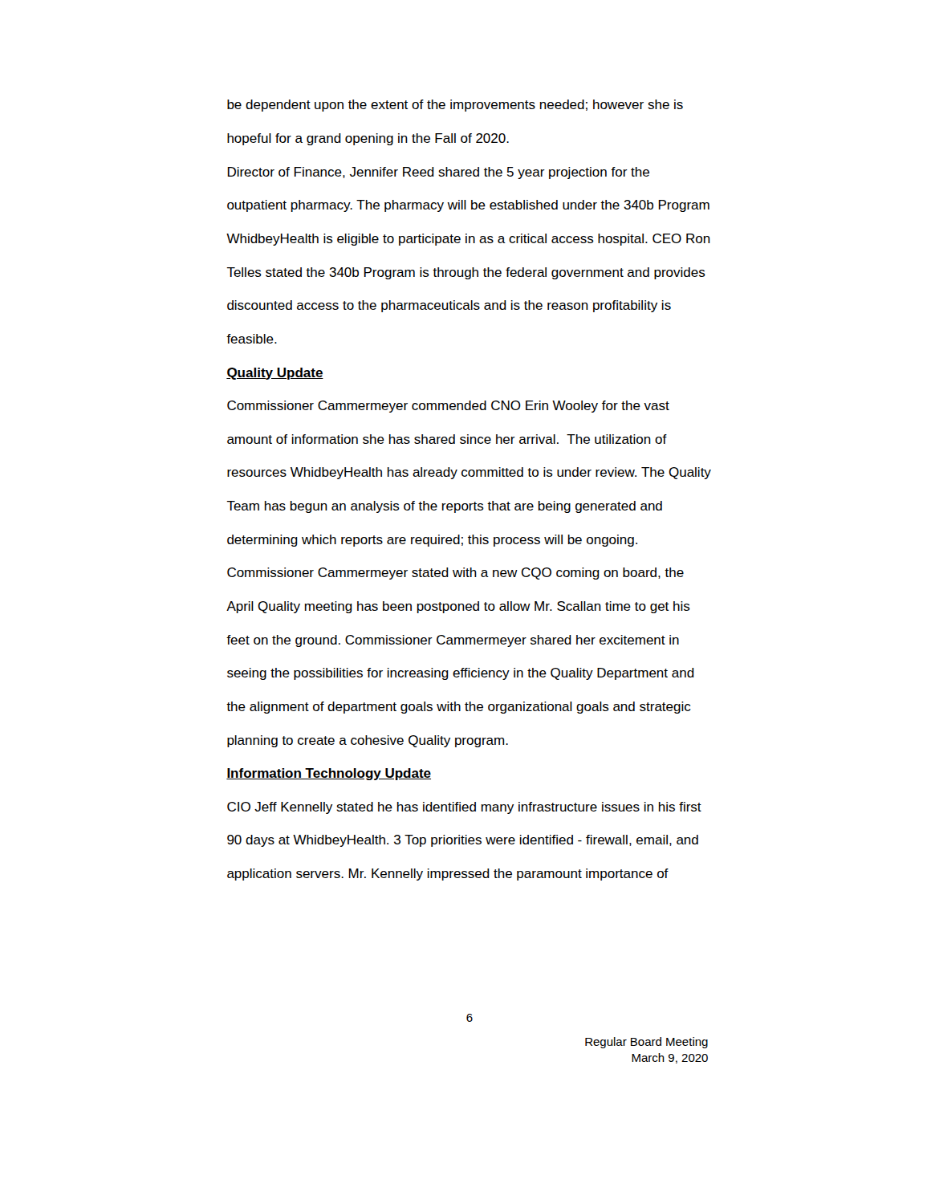be dependent upon the extent of the improvements needed; however she is hopeful for a grand opening in the Fall of 2020.
Director of Finance, Jennifer Reed shared the 5 year projection for the outpatient pharmacy. The pharmacy will be established under the 340b Program WhidbeyHealth is eligible to participate in as a critical access hospital. CEO Ron Telles stated the 340b Program is through the federal government and provides discounted access to the pharmaceuticals and is the reason profitability is feasible.
Quality Update
Commissioner Cammermeyer commended CNO Erin Wooley for the vast amount of information she has shared since her arrival. The utilization of resources WhidbeyHealth has already committed to is under review. The Quality Team has begun an analysis of the reports that are being generated and determining which reports are required; this process will be ongoing. Commissioner Cammermeyer stated with a new CQO coming on board, the April Quality meeting has been postponed to allow Mr. Scallan time to get his feet on the ground. Commissioner Cammermeyer shared her excitement in seeing the possibilities for increasing efficiency in the Quality Department and the alignment of department goals with the organizational goals and strategic planning to create a cohesive Quality program.
Information Technology Update
CIO Jeff Kennelly stated he has identified many infrastructure issues in his first 90 days at WhidbeyHealth. 3 Top priorities were identified - firewall, email, and application servers. Mr. Kennelly impressed the paramount importance of
6
Regular Board Meeting
March 9, 2020